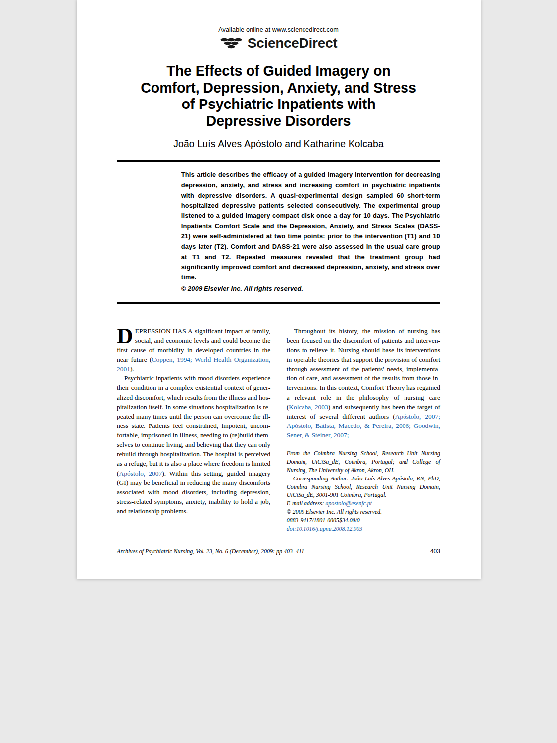Available online at www.sciencedirect.com
Science Direct
The Effects of Guided Imagery on
Comfort, Depression, Anxiety, and Stress
of Psychiatric Inpatients with
Depressive Disorders
João Luís Alves Apóstolo and Katharine Kolcaba
This article describes the efficacy of a guided imagery intervention for decreasing depression, anxiety, and stress and increasing comfort in psychiatric inpatients with depressive disorders. A quasi-experimental design sampled 60 short-term hospitalized depressive patients selected consecutively. The experimental group listened to a guided imagery compact disk once a day for 10 days. The Psychiatric Inpatients Comfort Scale and the Depression, Anxiety, and Stress Scales (DASS-21) were self-administered at two time points: prior to the intervention (T1) and 10 days later (T2). Comfort and DASS-21 were also assessed in the usual care group at T1 and T2. Repeated measures revealed that the treatment group had significantly improved comfort and decreased depression, anxiety, and stress over time. © 2009 Elsevier Inc. All rights reserved.
DEPRESSION HAS A significant impact at family, social, and economic levels and could become the first cause of morbidity in developed countries in the near future (Coppen, 1994; World Health Organization, 2001).
Psychiatric inpatients with mood disorders experience their condition in a complex existential context of generalized discomfort, which results from the illness and hospitalization itself. In some situations hospitalization is repeated many times until the person can overcome the illness state. Patients feel constrained, impotent, uncomfortable, imprisoned in illness, needing to (re)build themselves to continue living, and believing that they can only rebuild through hospitalization. The hospital is perceived as a refuge, but it is also a place where freedom is limited (Apóstolo, 2007). Within this setting, guided imagery (GI) may be beneficial in reducing the many discomforts associated with mood disorders, including depression, stress-related symptoms, anxiety, inability to hold a job, and relationship problems.
Throughout its history, the mission of nursing has been focused on the discomfort of patients and interventions to relieve it. Nursing should base its interventions in operable theories that support the provision of comfort through assessment of the patients' needs, implementation of care, and assessment of the results from those interventions. In this context, Comfort Theory has regained a relevant role in the philosophy of nursing care (Kolcaba, 2003) and subsequently has been the target of interest of several different authors (Apóstolo, 2007; Apóstolo, Batista, Macedo, & Pereira, 2006; Goodwin, Sener, & Steiner, 2007;
From the Coimbra Nursing School, Research Unit Nursing Domain, UiCiSa_dE, Coimbra, Portugal; and College of Nursing, The University of Akron, Akron, OH.
Corresponding Author: João Luís Alves Apóstolo, RN, PhD, Coimbra Nursing School, Research Unit Nursing Domain, UiCiSa_dE, 3001-901 Coimbra, Portugal.
E-mail address: apostolo@esenfc.pt
© 2009 Elsevier Inc. All rights reserved.
0883-9417/1801-0005$34.00/0
doi:10.1016/j.apnu.2008.12.003
Archives of Psychiatric Nursing, Vol. 23, No. 6 (December), 2009: pp 403–411 403